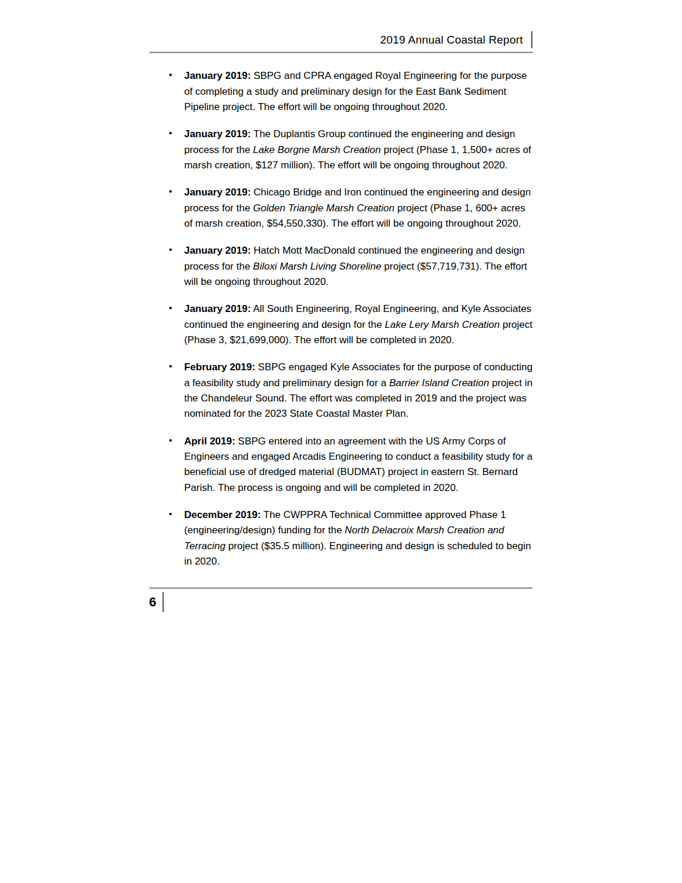2019 Annual Coastal Report
January 2019: SBPG and CPRA engaged Royal Engineering for the purpose of completing a study and preliminary design for the East Bank Sediment Pipeline project. The effort will be ongoing throughout 2020.
January 2019: The Duplantis Group continued the engineering and design process for the Lake Borgne Marsh Creation project (Phase 1, 1,500+ acres of marsh creation, $127 million). The effort will be ongoing throughout 2020.
January 2019: Chicago Bridge and Iron continued the engineering and design process for the Golden Triangle Marsh Creation project (Phase 1, 600+ acres of marsh creation, $54,550,330). The effort will be ongoing throughout 2020.
January 2019: Hatch Mott MacDonald continued the engineering and design process for the Biloxi Marsh Living Shoreline project ($57,719,731). The effort will be ongoing throughout 2020.
January 2019: All South Engineering, Royal Engineering, and Kyle Associates continued the engineering and design for the Lake Lery Marsh Creation project (Phase 3, $21,699,000). The effort will be completed in 2020.
February 2019: SBPG engaged Kyle Associates for the purpose of conducting a feasibility study and preliminary design for a Barrier Island Creation project in the Chandeleur Sound. The effort was completed in 2019 and the project was nominated for the 2023 State Coastal Master Plan.
April 2019: SBPG entered into an agreement with the US Army Corps of Engineers and engaged Arcadis Engineering to conduct a feasibility study for a beneficial use of dredged material (BUDMAT) project in eastern St. Bernard Parish. The process is ongoing and will be completed in 2020.
December 2019: The CWPPRA Technical Committee approved Phase 1 (engineering/design) funding for the North Delacroix Marsh Creation and Terracing project ($35.5 million). Engineering and design is scheduled to begin in 2020.
6